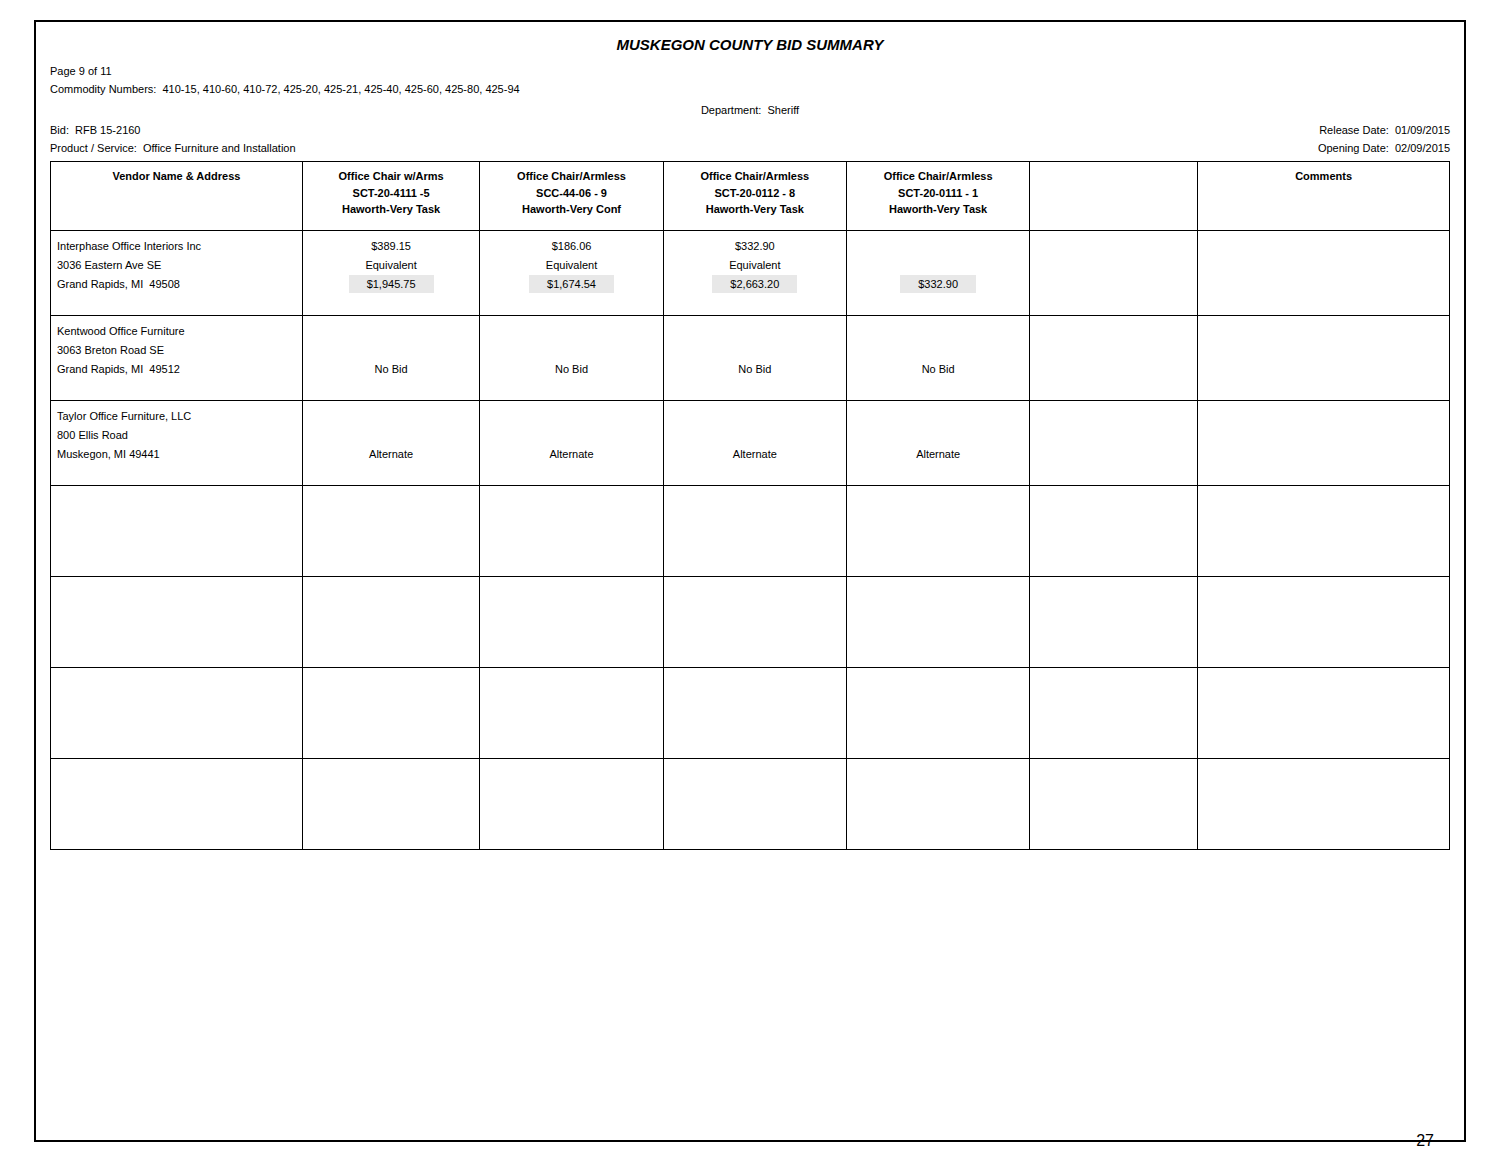MUSKEGON COUNTY BID SUMMARY
Page 9 of 11
Commodity Numbers: 410-15, 410-60, 410-72, 425-20, 425-21, 425-40, 425-60, 425-80, 425-94
Department: Sheriff
Bid: RFB 15-2160 Release Date: 01/09/2015
Product / Service: Office Furniture and Installation Opening Date: 02/09/2015
| Vendor Name & Address | Office Chair w/Arms SCT-20-4111 -5 Haworth-Very Task | Office Chair/Armless SCC-44-06 - 9 Haworth-Very Conf | Office Chair/Armless SCT-20-0112 - 8 Haworth-Very Task | Office Chair/Armless SCT-20-0111 - 1 Haworth-Very Task | | Comments |
| --- | --- | --- | --- | --- | --- | --- |
| Interphase Office Interiors Inc 3036 Eastern Ave SE Grand Rapids, MI 49508 | $389.15 Equivalent $1,945.75 | $186.06 Equivalent $1,674.54 | $332.90 Equivalent $2,663.20 | $332.90 | | |
| Kentwood Office Furniture 3063 Breton Road SE Grand Rapids, MI 49512 | No Bid | No Bid | No Bid | No Bid | | |
| Taylor Office Furniture, LLC 800 Ellis Road Muskegon, MI 49441 | Alternate | Alternate | Alternate | Alternate | | |
27